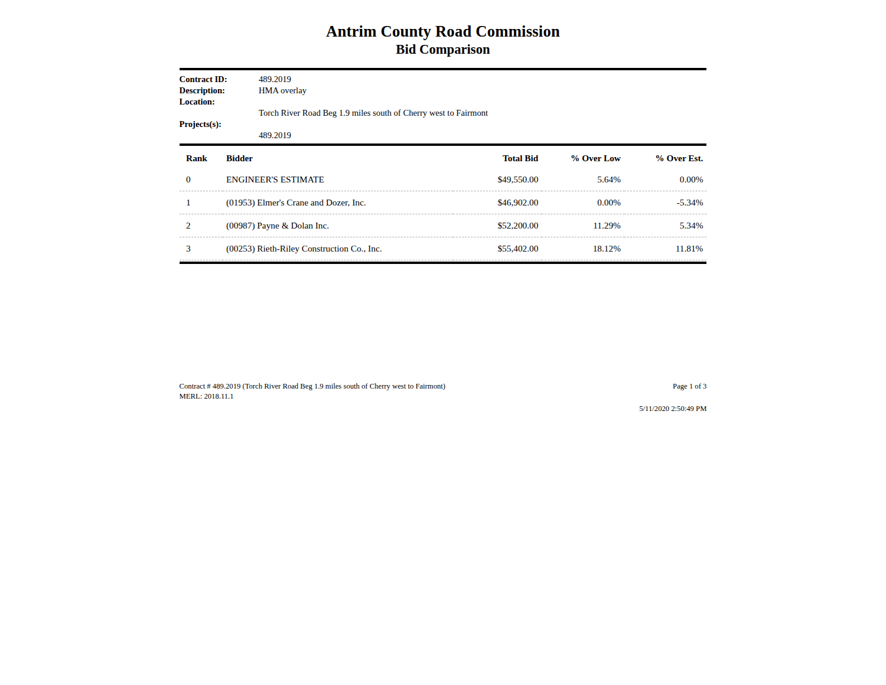Antrim County Road Commission
Bid Comparison
Contract ID:
489.2019
Description:
HMA overlay
Location:
Torch River Road Beg 1.9 miles south of Cherry west to Fairmont
Projects(s):
489.2019
| Rank | Bidder | Total Bid | % Over Low | % Over Est. |
| --- | --- | --- | --- | --- |
| 0 | ENGINEER'S ESTIMATE | $49,550.00 | 5.64% | 0.00% |
| 1 | (01953) Elmer's Crane and Dozer, Inc. | $46,902.00 | 0.00% | -5.34% |
| 2 | (00987) Payne & Dolan Inc. | $52,200.00 | 11.29% | 5.34% |
| 3 | (00253) Rieth-Riley Construction Co., Inc. | $55,402.00 | 18.12% | 11.81% |
Contract # 489.2019 (Torch River Road Beg 1.9 miles south of Cherry west to Fairmont)
MERL: 2018.11.1
Page 1 of 3 5/11/2020 2:50:49 PM